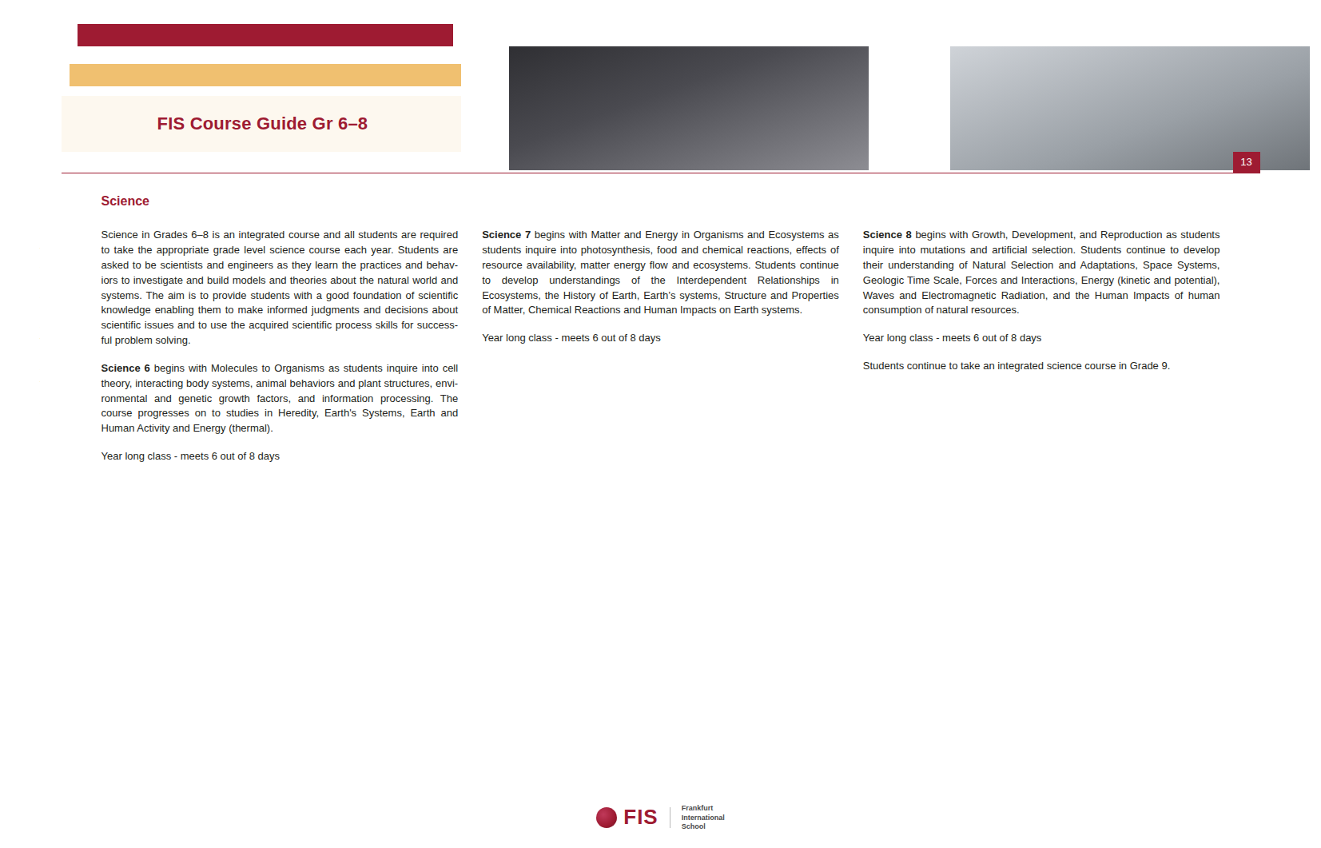FIS Course Guide Gr 6–8
13
Science
Science in Grades 6–8 is an integrated course and all students are required to take the appropriate grade level science course each year. Students are asked to be scientists and engineers as they learn the practices and behaviors to investigate and build models and theories about the natural world and systems. The aim is to provide students with a good foundation of scientific knowledge enabling them to make informed judgments and decisions about scientific issues and to use the acquired scientific process skills for successful problem solving.
Science 6 begins with Molecules to Organisms as students inquire into cell theory, interacting body systems, animal behaviors and plant structures, environmental and genetic growth factors, and information processing. The course progresses on to studies in Heredity, Earth's Systems, Earth and Human Activity and Energy (thermal).
Year long class - meets 6 out of 8 days
Science 7 begins with Matter and Energy in Organisms and Ecosystems as students inquire into photosynthesis, food and chemical reactions, effects of resource availability, matter energy flow and ecosystems. Students continue to develop understandings of the Interdependent Relationships in Ecosystems, the History of Earth, Earth’s systems, Structure and Properties of Matter, Chemical Reactions and Human Impacts on Earth systems.
Year long class - meets 6 out of 8 days
Science 8 begins with Growth, Development, and Reproduction as students inquire into mutations and artificial selection. Students continue to develop their understanding of Natural Selection and Adaptations, Space Systems, Geologic Time Scale, Forces and Interactions, Energy (kinetic and potential), Waves and Electromagnetic Radiation, and the Human Impacts of human consumption of natural resources.
Year long class - meets 6 out of 8 days
Students continue to take an integrated science course in Grade 9.
FIS Frankfurt
International
School